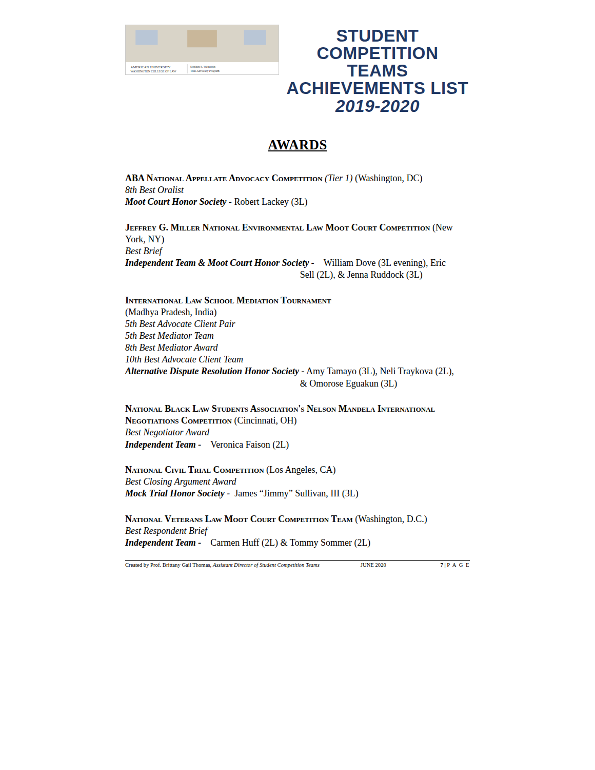Student Competition Teams
Achievements List
2019-2020
AWARDS
ABA National Appellate Advocacy Competition (Tier 1) (Washington, DC)
8th Best Oralist
Moot Court Honor Society - Robert Lackey (3L)
Jeffrey G. Miller National Environmental Law Moot Court Competition (New York, NY)
Best Brief
Independent Team & Moot Court Honor Society - William Dove (3L evening), Eric Sell (2L), & Jenna Ruddock (3L)
International Law School Mediation Tournament
(Madhya Pradesh, India)
5th Best Advocate Client Pair
5th Best Mediator Team
8th Best Mediator Award
10th Best Advocate Client Team
Alternative Dispute Resolution Honor Society - Amy Tamayo (3L), Neli Traykova (2L), & Omorose Eguakun (3L)
National Black Law Students Association's Nelson Mandela International Negotiations Competition (Cincinnati, OH)
Best Negotiator Award
Independent Team - Veronica Faison (2L)
National Civil Trial Competition (Los Angeles, CA)
Best Closing Argument Award
Mock Trial Honor Society - James “Jimmy” Sullivan, III (3L)
National Veterans Law Moot Court Competition Team (Washington, D.C.)
Best Respondent Brief
Independent Team - Carmen Huff (2L) & Tommy Sommer (2L)
Created by Prof. Brittany Gail Thomas, Assistant Director of Student Competition Teams
JUNE 2020
7 | P A G E